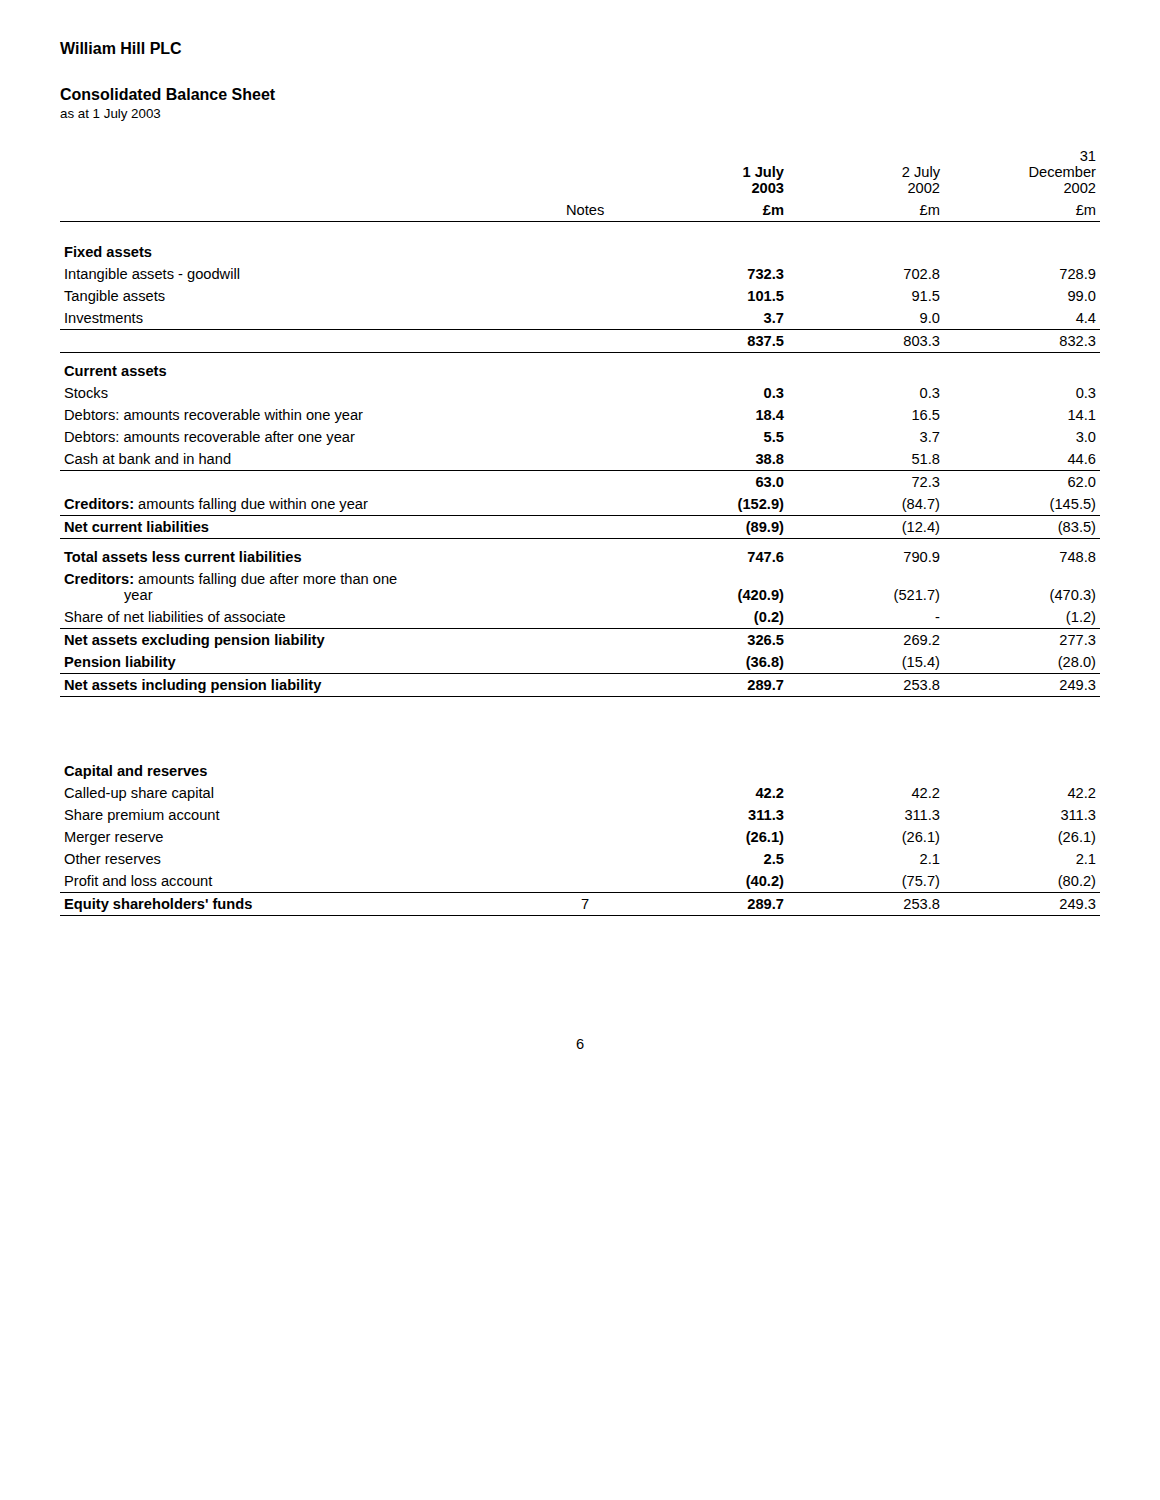William Hill PLC
Consolidated Balance Sheet
as at 1 July 2003
| | | 1 July 2003 | 2 July 2002 | 31 December 2002 |
| --- | --- | --- | --- | --- |
| | Notes | £m | £m | £m |
| Fixed assets | | | | |
| Intangible assets - goodwill | | 732.3 | 702.8 | 728.9 |
| Tangible assets | | 101.5 | 91.5 | 99.0 |
| Investments | | 3.7 | 9.0 | 4.4 |
| | | 837.5 | 803.3 | 832.3 |
| Current assets | | | | |
| Stocks | | 0.3 | 0.3 | 0.3 |
| Debtors: amounts recoverable within one year | | 18.4 | 16.5 | 14.1 |
| Debtors: amounts recoverable after one year | | 5.5 | 3.7 | 3.0 |
| Cash at bank and in hand | | 38.8 | 51.8 | 44.6 |
| | | 63.0 | 72.3 | 62.0 |
| Creditors: amounts falling due within one year | | (152.9) | (84.7) | (145.5) |
| Net current liabilities | | (89.9) | (12.4) | (83.5) |
| Total assets less current liabilities | | 747.6 | 790.9 | 748.8 |
| Creditors: amounts falling due after more than one year | | (420.9) | (521.7) | (470.3) |
| Share of net liabilities of associate | | (0.2) | - | (1.2) |
| Net assets excluding pension liability | | 326.5 | 269.2 | 277.3 |
| Pension liability | | (36.8) | (15.4) | (28.0) |
| Net assets including pension liability | | 289.7 | 253.8 | 249.3 |
| Capital and reserves | | | | |
| Called-up share capital | | 42.2 | 42.2 | 42.2 |
| Share premium account | | 311.3 | 311.3 | 311.3 |
| Merger reserve | | (26.1) | (26.1) | (26.1) |
| Other reserves | | 2.5 | 2.1 | 2.1 |
| Profit and loss account | | (40.2) | (75.7) | (80.2) |
| Equity shareholders' funds | 7 | 289.7 | 253.8 | 249.3 |
6